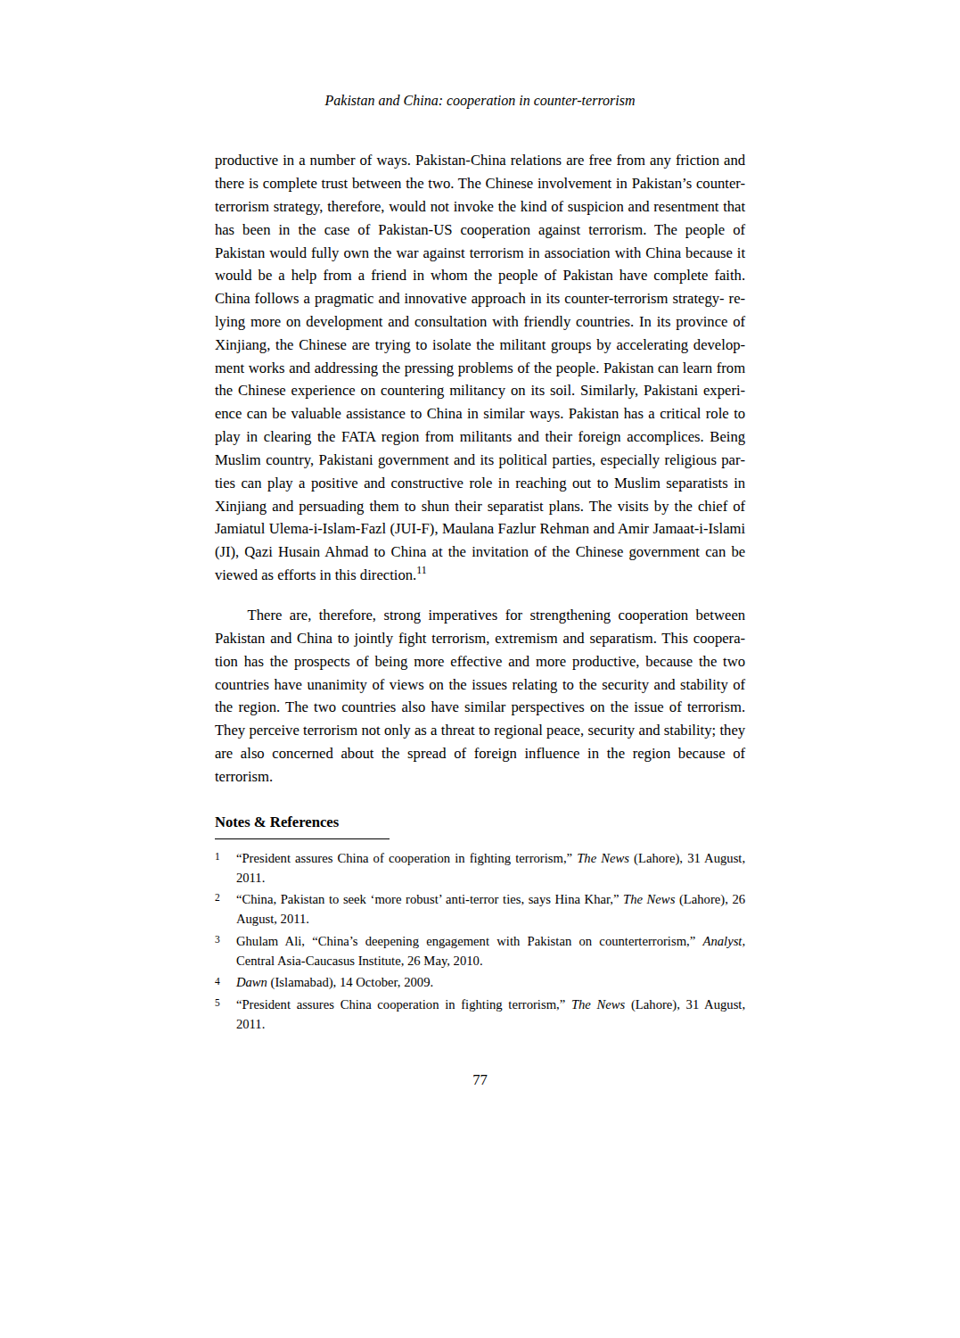Pakistan and China: cooperation in counter-terrorism
productive in a number of ways. Pakistan-China relations are free from any friction and there is complete trust between the two. The Chinese involvement in Pakistan’s counter-terrorism strategy, therefore, would not invoke the kind of suspicion and resentment that has been in the case of Pakistan-US cooperation against terrorism. The people of Pakistan would fully own the war against terrorism in association with China because it would be a help from a friend in whom the people of Pakistan have complete faith. China follows a pragmatic and innovative approach in its counter-terrorism strategy- relying more on development and consultation with friendly countries. In its province of Xinjiang, the Chinese are trying to isolate the militant groups by accelerating development works and addressing the pressing problems of the people. Pakistan can learn from the Chinese experience on countering militancy on its soil. Similarly, Pakistani experience can be valuable assistance to China in similar ways. Pakistan has a critical role to play in clearing the FATA region from militants and their foreign accomplices. Being Muslim country, Pakistani government and its political parties, especially religious parties can play a positive and constructive role in reaching out to Muslim separatists in Xinjiang and persuading them to shun their separatist plans. The visits by the chief of Jamiatul Ulema-i-Islam-Fazl (JUI-F), Maulana Fazlur Rehman and Amir Jamaat-i-Islami (JI), Qazi Husain Ahmad to China at the invitation of the Chinese government can be viewed as efforts in this direction.11
There are, therefore, strong imperatives for strengthening cooperation between Pakistan and China to jointly fight terrorism, extremism and separatism. This cooperation has the prospects of being more effective and more productive, because the two countries have unanimity of views on the issues relating to the security and stability of the region. The two countries also have similar perspectives on the issue of terrorism. They perceive terrorism not only as a threat to regional peace, security and stability; they are also concerned about the spread of foreign influence in the region because of terrorism.
Notes & References
1 “President assures China of cooperation in fighting terrorism,” The News (Lahore), 31 August, 2011.
2 “China, Pakistan to seek ‘more robust’ anti-terror ties, says Hina Khar,” The News (Lahore), 26 August, 2011.
3 Ghulam Ali, “China’s deepening engagement with Pakistan on counterterrorism,” Analyst, Central Asia-Caucasus Institute, 26 May, 2010.
4 Dawn (Islamabad), 14 October, 2009.
5 “President assures China cooperation in fighting terrorism,” The News (Lahore), 31 August, 2011.
77